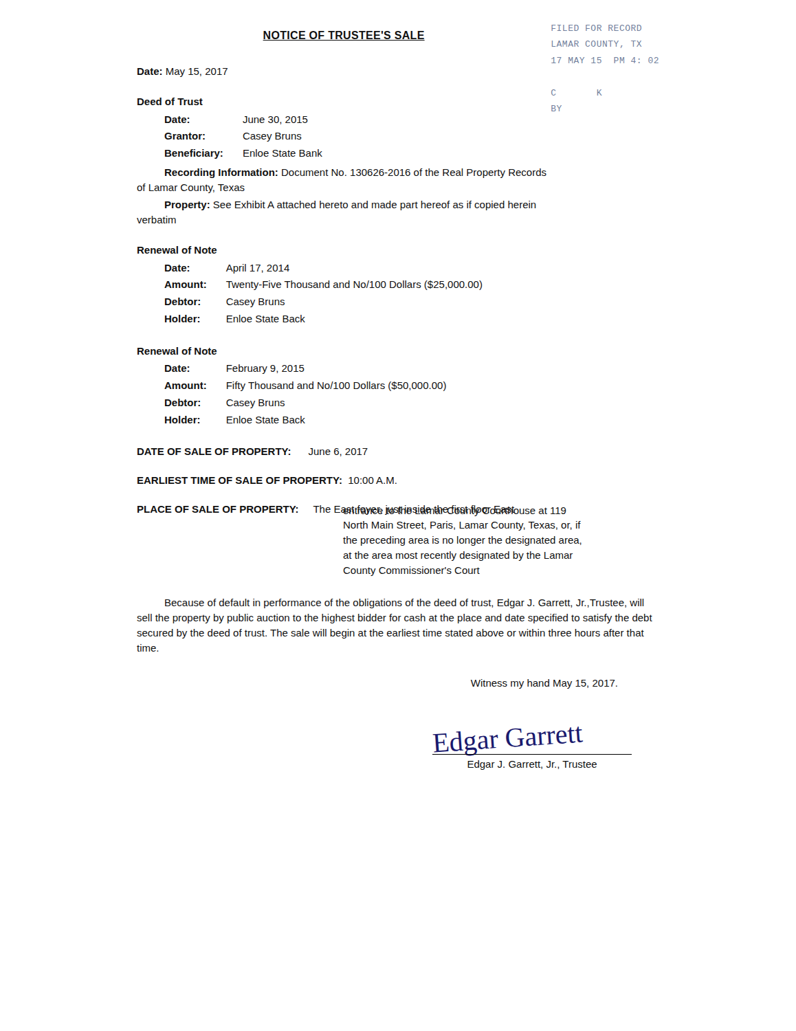FILED FOR RECORD
LAMAR COUNTY, TX
17 MAY 15 PM 4: 02
C K
BY
NOTICE OF TRUSTEE'S SALE
Date: May 15, 2017
Deed of Trust
| Date: | June 30, 2015 |
| Grantor: | Casey Bruns |
| Beneficiary: | Enloe State Bank |
Recording Information: Document No. 130626-2016 of the Real Property Records
of Lamar County, Texas
Property: See Exhibit A attached hereto and made part hereof as if copied herein
verbatim
Renewal of Note
| Date: | April 17, 2014 |
| Amount: | Twenty-Five Thousand and No/100 Dollars ($25,000.00) |
| Debtor: | Casey Bruns |
| Holder: | Enloe State Back |
Renewal of Note
| Date: | February 9, 2015 |
| Amount: | Fifty Thousand and No/100 Dollars ($50,000.00) |
| Debtor: | Casey Bruns |
| Holder: | Enloe State Back |
DATE OF SALE OF PROPERTY: June 6, 2017
EARLIEST TIME OF SALE OF PROPERTY: 10:00 A.M.
PLACE OF SALE OF PROPERTY: The East foyer, just inside the first floor East
entrance to the Lamar County Courthouse at 119
North Main Street, Paris, Lamar County, Texas, or, if
the preceding area is no longer the designated area,
at the area most recently designated by the Lamar
County Commissioner's Court
Because of default in performance of the obligations of the deed of trust, Edgar J. Garrett, Jr.,Trustee, will sell the property by public auction to the highest bidder for cash at the place and date specified to satisfy the debt secured by the deed of trust. The sale will begin at the earliest time stated above or within three hours after that time.
Witness my hand May 15, 2017.
Edgar Garrett
Edgar J. Garrett, Jr., Trustee